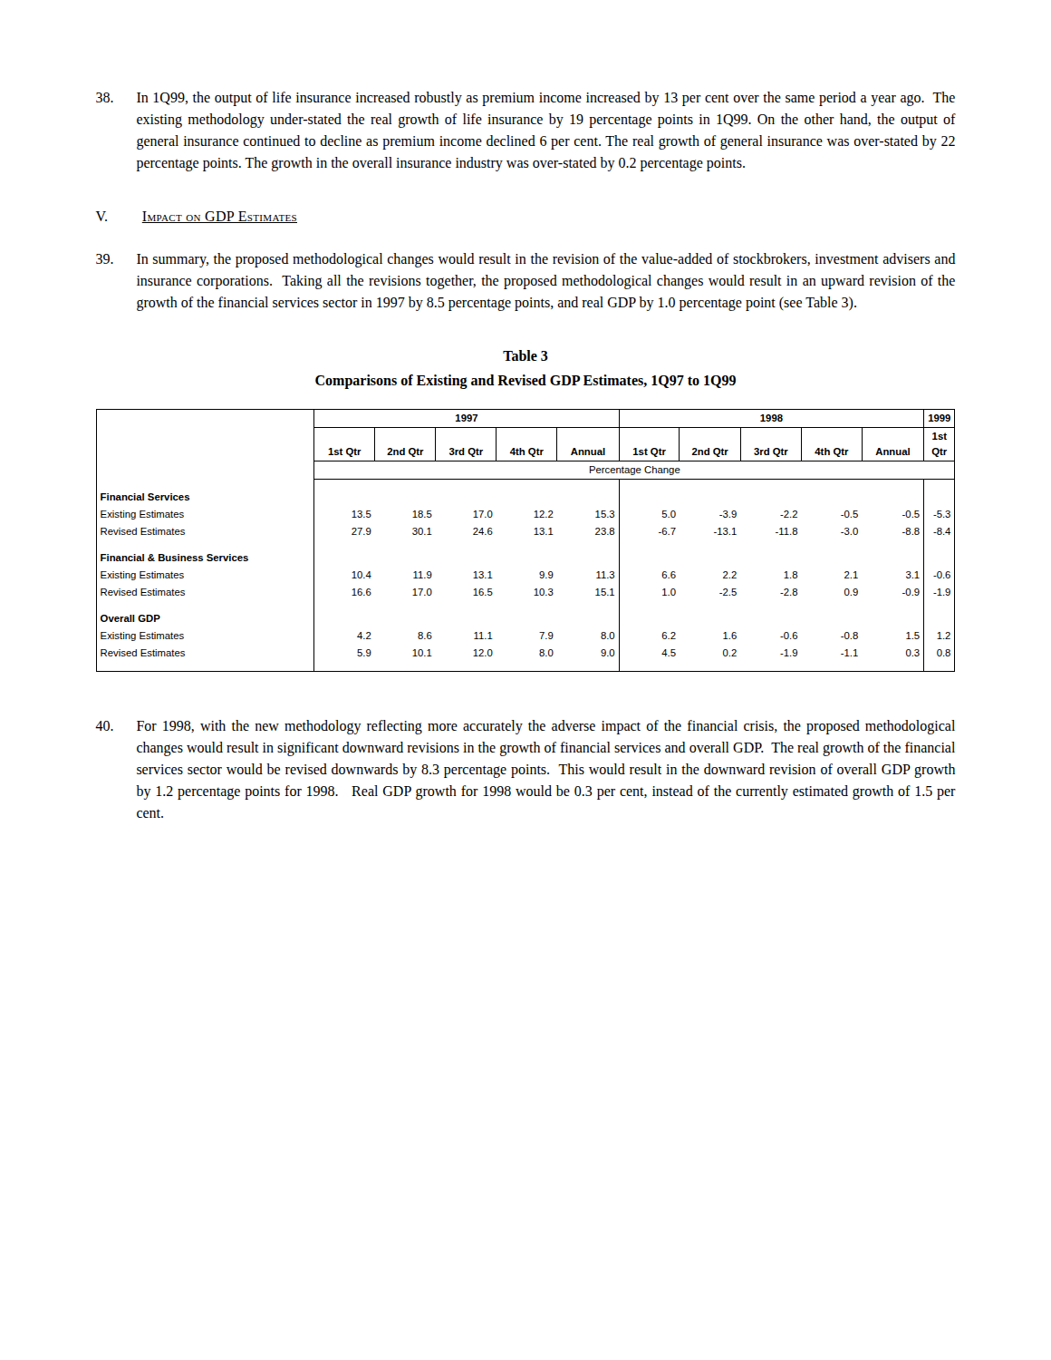38.
In 1Q99, the output of life insurance increased robustly as premium income increased by 13 per cent over the same period a year ago. The existing methodology under-stated the real growth of life insurance by 19 percentage points in 1Q99. On the other hand, the output of general insurance continued to decline as premium income declined 6 per cent. The real growth of general insurance was over-stated by 22 percentage points. The growth in the overall insurance industry was over-stated by 0.2 percentage points.
V. Impact on GDP Estimates
39.
In summary, the proposed methodological changes would result in the revision of the value-added of stockbrokers, investment advisers and insurance corporations. Taking all the revisions together, the proposed methodological changes would result in an upward revision of the growth of the financial services sector in 1997 by 8.5 percentage points, and real GDP by 1.0 percentage point (see Table 3).
Table 3
Comparisons of Existing and Revised GDP Estimates, 1Q97 to 1Q99
| | 1997 | 1998 | 1999 |
| --- | --- | --- | --- |
| | 1st Qtr | 2nd Qtr | 3rd Qtr | 4th Qtr | Annual | 1st Qtr | 2nd Qtr | 3rd Qtr | 4th Qtr | Annual | 1st Qtr |
| | Percentage Change |
| Financial Services | | | | | | | | | | | |
| Existing Estimates | 13.5 | 18.5 | 17.0 | 12.2 | 15.3 | 5.0 | -3.9 | -2.2 | -0.5 | -0.5 | -5.3 |
| Revised Estimates | 27.9 | 30.1 | 24.6 | 13.1 | 23.8 | -6.7 | -13.1 | -11.8 | -3.0 | -8.8 | -8.4 |
| Financial & Business Services | | | | | | | | | | | |
| Existing Estimates | 10.4 | 11.9 | 13.1 | 9.9 | 11.3 | 6.6 | 2.2 | 1.8 | 2.1 | 3.1 | -0.6 |
| Revised Estimates | 16.6 | 17.0 | 16.5 | 10.3 | 15.1 | 1.0 | -2.5 | -2.8 | 0.9 | -0.9 | -1.9 |
| Overall GDP | | | | | | | | | | | |
| Existing Estimates | 4.2 | 8.6 | 11.1 | 7.9 | 8.0 | 6.2 | 1.6 | -0.6 | -0.8 | 1.5 | 1.2 |
| Revised Estimates | 5.9 | 10.1 | 12.0 | 8.0 | 9.0 | 4.5 | 0.2 | -1.9 | -1.1 | 0.3 | 0.8 |
40.
For 1998, with the new methodology reflecting more accurately the adverse impact of the financial crisis, the proposed methodological changes would result in significant downward revisions in the growth of financial services and overall GDP. The real growth of the financial services sector would be revised downwards by 8.3 percentage points. This would result in the downward revision of overall GDP growth by 1.2 percentage points for 1998. Real GDP growth for 1998 would be 0.3 per cent, instead of the currently estimated growth of 1.5 per cent.